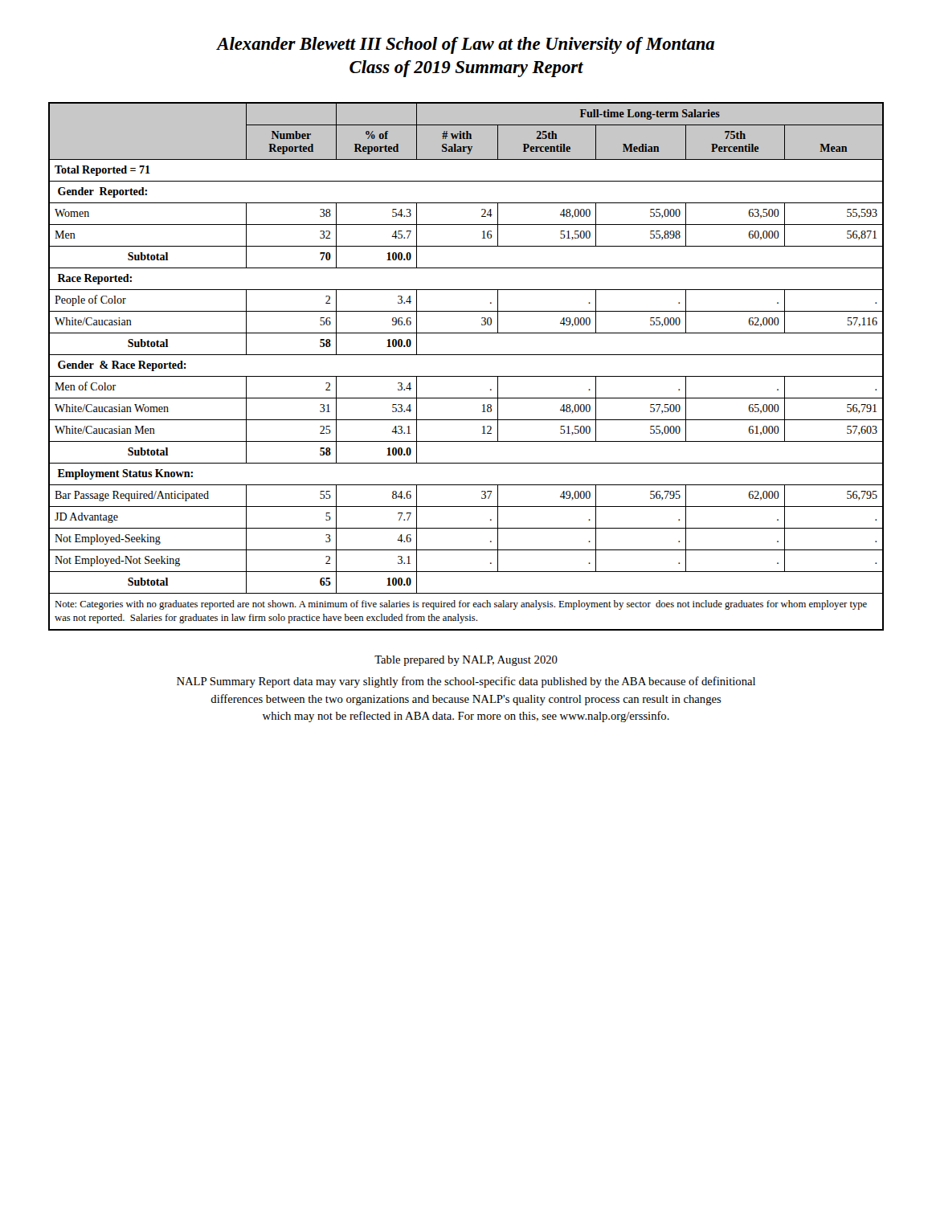Alexander Blewett III School of Law at the University of Montana
Class of 2019 Summary Report
| | | | Full-time Long-term Salaries |
| --- | --- | --- | --- |
| | Number Reported | % of Reported | # with Salary | 25th Percentile | Median | 75th Percentile | Mean |
| Total Reported = 71 |
| Gender Reported: |
| Women | 38 | 54.3 | 24 | 48,000 | 55,000 | 63,500 | 55,593 |
| Men | 32 | 45.7 | 16 | 51,500 | 55,898 | 60,000 | 56,871 |
| Subtotal | 70 | 100.0 | |
| Race Reported: |
| People of Color | 2 | 3.4 | . | . | . | . | . |
| White/Caucasian | 56 | 96.6 | 30 | 49,000 | 55,000 | 62,000 | 57,116 |
| Subtotal | 58 | 100.0 | |
| Gender & Race Reported: |
| Men of Color | 2 | 3.4 | . | . | . | . | . |
| White/Caucasian Women | 31 | 53.4 | 18 | 48,000 | 57,500 | 65,000 | 56,791 |
| White/Caucasian Men | 25 | 43.1 | 12 | 51,500 | 55,000 | 61,000 | 57,603 |
| Subtotal | 58 | 100.0 | |
| Employment Status Known: |
| Bar Passage Required/Anticipated | 55 | 84.6 | 37 | 49,000 | 56,795 | 62,000 | 56,795 |
| JD Advantage | 5 | 7.7 | . | . | . | . | . |
| Not Employed-Seeking | 3 | 4.6 | . | . | . | . | . |
| Not Employed-Not Seeking | 2 | 3.1 | . | . | . | . | . |
| Subtotal | 65 | 100.0 | |
| Note: Categories with no graduates reported are not shown. A minimum of five salaries is required for each salary analysis. Employment by sector does not include graduates for whom employer type was not reported. Salaries for graduates in law firm solo practice have been excluded from the analysis. |
Table prepared by NALP, August 2020
NALP Summary Report data may vary slightly from the school-specific data published by the ABA because of definitional
differences between the two organizations and because NALP's quality control process can result in changes
which may not be reflected in ABA data. For more on this, see www.nalp.org/erssinfo.